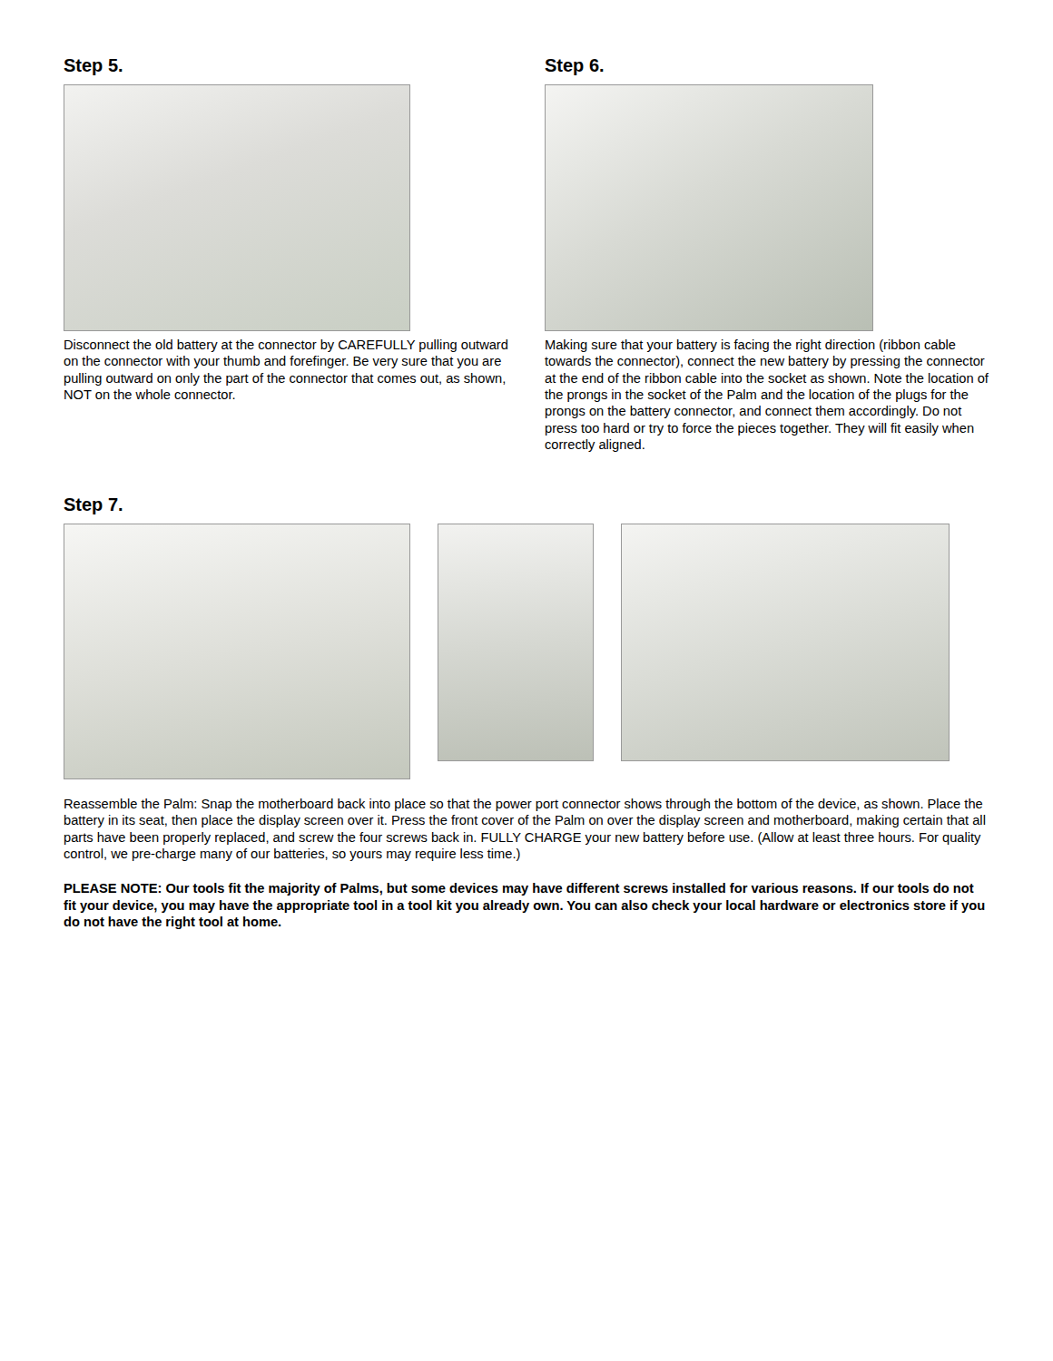Step 5.
Disconnect the old battery at the connector by CAREFULLY pulling outward on the connector with your thumb and forefinger. Be very sure that you are pulling outward on only the part of the connector that comes out, as shown, NOT on the whole connector.
Step 6.
Making sure that your battery is facing the right direction (ribbon cable towards the connector), connect the new battery by pressing the connector at the end of the ribbon cable into the socket as shown. Note the location of the prongs in the socket of the Palm and the location of the plugs for the prongs on the battery connector, and connect them accordingly. Do not press too hard or try to force the pieces together. They will fit easily when correctly aligned.
Step 7.
Reassemble the Palm: Snap the motherboard back into place so that the power port connector shows through the bottom of the device, as shown. Place the battery in its seat, then place the display screen over it. Press the front cover of the Palm on over the display screen and motherboard, making certain that all parts have been properly replaced, and screw the four screws back in. FULLY CHARGE your new battery before use. (Allow at least three hours. For quality control, we pre-charge many of our batteries, so yours may require less time.)
PLEASE NOTE: Our tools fit the majority of Palms, but some devices may have different screws installed for various reasons. If our tools do not fit your device, you may have the appropriate tool in a tool kit you already own. You can also check your local hardware or electronics store if you do not have the right tool at home.